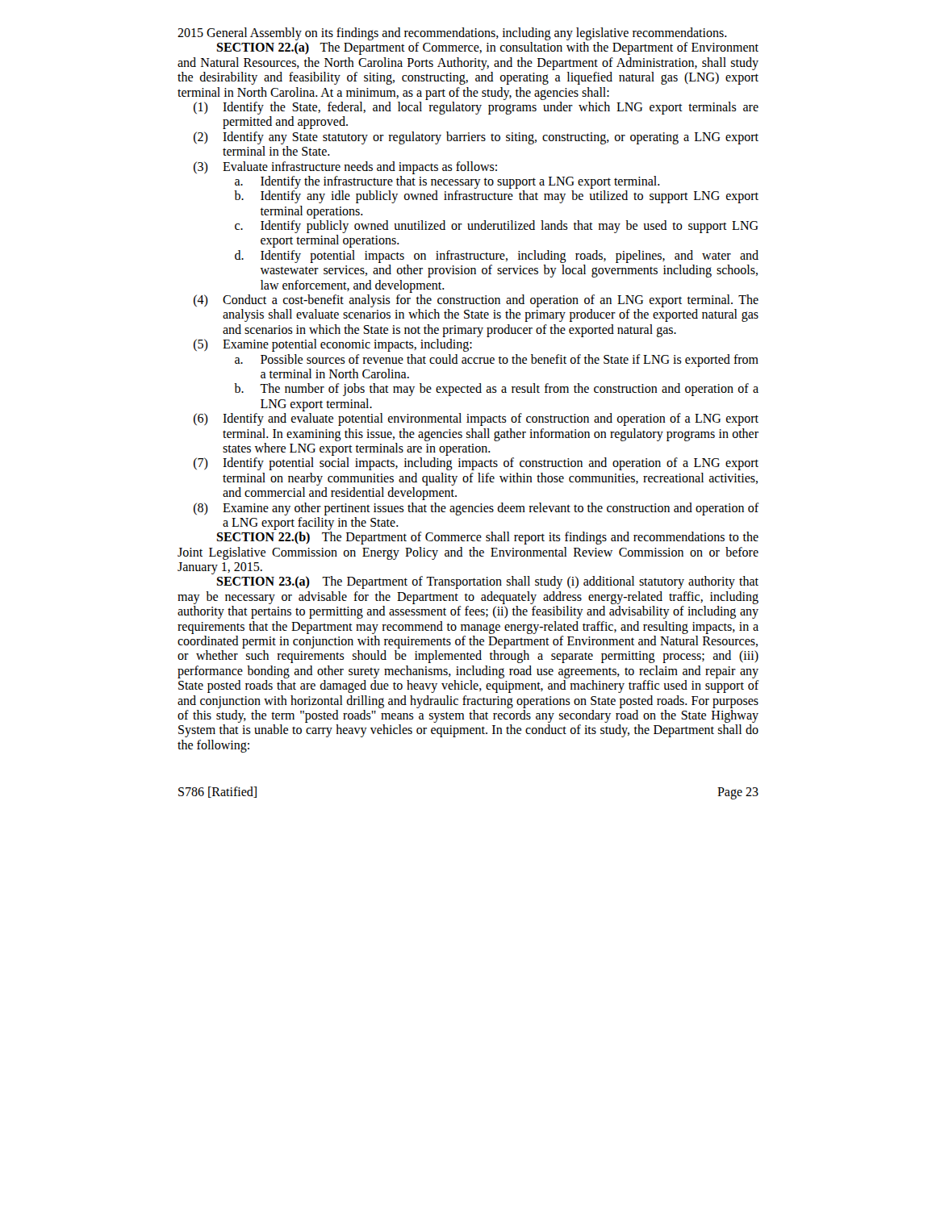2015 General Assembly on its findings and recommendations, including any legislative recommendations.
SECTION 22.(a) The Department of Commerce, in consultation with the Department of Environment and Natural Resources, the North Carolina Ports Authority, and the Department of Administration, shall study the desirability and feasibility of siting, constructing, and operating a liquefied natural gas (LNG) export terminal in North Carolina. At a minimum, as a part of the study, the agencies shall:
(1) Identify the State, federal, and local regulatory programs under which LNG export terminals are permitted and approved.
(2) Identify any State statutory or regulatory barriers to siting, constructing, or operating a LNG export terminal in the State.
(3) Evaluate infrastructure needs and impacts as follows:
a. Identify the infrastructure that is necessary to support a LNG export terminal.
b. Identify any idle publicly owned infrastructure that may be utilized to support LNG export terminal operations.
c. Identify publicly owned unutilized or underutilized lands that may be used to support LNG export terminal operations.
d. Identify potential impacts on infrastructure, including roads, pipelines, and water and wastewater services, and other provision of services by local governments including schools, law enforcement, and development.
(4) Conduct a cost-benefit analysis for the construction and operation of an LNG export terminal. The analysis shall evaluate scenarios in which the State is the primary producer of the exported natural gas and scenarios in which the State is not the primary producer of the exported natural gas.
(5) Examine potential economic impacts, including:
a. Possible sources of revenue that could accrue to the benefit of the State if LNG is exported from a terminal in North Carolina.
b. The number of jobs that may be expected as a result from the construction and operation of a LNG export terminal.
(6) Identify and evaluate potential environmental impacts of construction and operation of a LNG export terminal. In examining this issue, the agencies shall gather information on regulatory programs in other states where LNG export terminals are in operation.
(7) Identify potential social impacts, including impacts of construction and operation of a LNG export terminal on nearby communities and quality of life within those communities, recreational activities, and commercial and residential development.
(8) Examine any other pertinent issues that the agencies deem relevant to the construction and operation of a LNG export facility in the State.
SECTION 22.(b) The Department of Commerce shall report its findings and recommendations to the Joint Legislative Commission on Energy Policy and the Environmental Review Commission on or before January 1, 2015.
SECTION 23.(a) The Department of Transportation shall study (i) additional statutory authority that may be necessary or advisable for the Department to adequately address energy-related traffic, including authority that pertains to permitting and assessment of fees; (ii) the feasibility and advisability of including any requirements that the Department may recommend to manage energy-related traffic, and resulting impacts, in a coordinated permit in conjunction with requirements of the Department of Environment and Natural Resources, or whether such requirements should be implemented through a separate permitting process; and (iii) performance bonding and other surety mechanisms, including road use agreements, to reclaim and repair any State posted roads that are damaged due to heavy vehicle, equipment, and machinery traffic used in support of and conjunction with horizontal drilling and hydraulic fracturing operations on State posted roads. For purposes of this study, the term "posted roads" means a system that records any secondary road on the State Highway System that is unable to carry heavy vehicles or equipment. In the conduct of its study, the Department shall do the following:
S786 [Ratified] Page 23